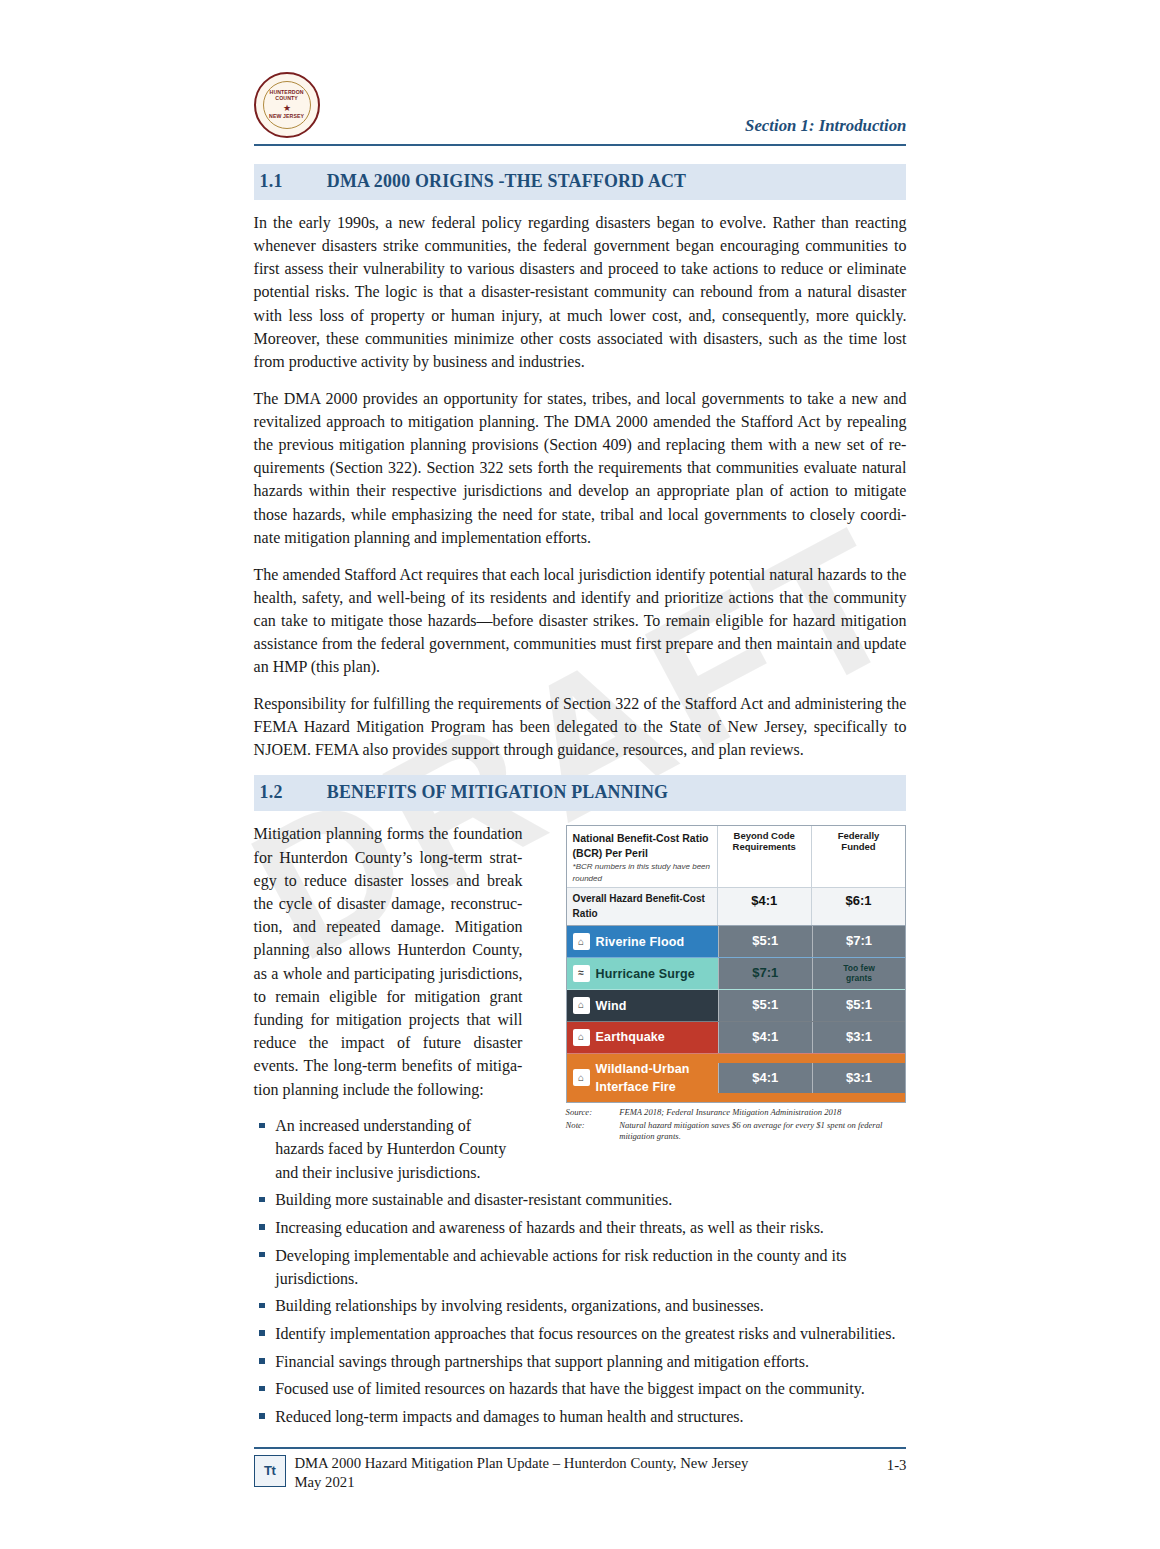DRAFT
HUNTERDON COUNTY
★
NEW JERSEY
Section 1: Introduction
1.1 DMA 2000 ORIGINS -THE STAFFORD ACT
In the early 1990s, a new federal policy regarding disasters began to evolve. Rather than reacting whenever disasters strike communities, the federal government began encouraging communities to first assess their vulnerability to various disasters and proceed to take actions to reduce or eliminate potential risks. The logic is that a disaster-resistant community can rebound from a natural disaster with less loss of property or human injury, at much lower cost, and, consequently, more quickly. Moreover, these communities minimize other costs associated with disasters, such as the time lost from productive activity by business and industries.
The DMA 2000 provides an opportunity for states, tribes, and local governments to take a new and revitalized approach to mitigation planning. The DMA 2000 amended the Stafford Act by repealing the previous mitigation planning provisions (Section 409) and replacing them with a new set of requirements (Section 322). Section 322 sets forth the requirements that communities evaluate natural hazards within their respective jurisdictions and develop an appropriate plan of action to mitigate those hazards, while emphasizing the need for state, tribal and local governments to closely coordinate mitigation planning and implementation efforts.
The amended Stafford Act requires that each local jurisdiction identify potential natural hazards to the health, safety, and well-being of its residents and identify and prioritize actions that the community can take to mitigate those hazards—before disaster strikes. To remain eligible for hazard mitigation assistance from the federal government, communities must first prepare and then maintain and update an HMP (this plan).
Responsibility for fulfilling the requirements of Section 322 of the Stafford Act and administering the FEMA Hazard Mitigation Program has been delegated to the State of New Jersey, specifically to NJOEM. FEMA also provides support through guidance, resources, and plan reviews.
1.2 BENEFITS OF MITIGATION PLANNING
National Benefit-Cost Ratio (BCR) Per Peril
*BCR numbers in this study have been rounded
Beyond Code
Requirements
Federally
Funded
Overall Hazard Benefit-Cost Ratio
$4:1
$6:1
⌂Riverine Flood
$5:1
$7:1
≈Hurricane Surge
$7:1
Too few
grants
⌂Wind
$5:1
$5:1
⌂Earthquake
$4:1
$3:1
⌂Wildland-Urban
Interface Fire
$4:1
$3:1
Source:
FEMA 2018; Federal Insurance Mitigation Administration 2018
Note:
Natural hazard mitigation saves $6 on average for every $1 spent on federal mitigation grants.
Mitigation planning forms the foundation for Hunterdon County’s long-term strategy to reduce disaster losses and break the cycle of disaster damage, reconstruction, and repeated damage. Mitigation planning also allows Hunterdon County, as a whole and participating jurisdictions, to remain eligible for mitigation grant funding for mitigation projects that will reduce the impact of future disaster events. The long-term benefits of mitigation planning include the following:
An increased understanding of hazards faced by Hunterdon County and their inclusive jurisdictions.
Building more sustainable and disaster-resistant communities.
Increasing education and awareness of hazards and their threats, as well as their risks.
Developing implementable and achievable actions for risk reduction in the county and its jurisdictions.
Building relationships by involving residents, organizations, and businesses.
Identify implementation approaches that focus resources on the greatest risks and vulnerabilities.
Financial savings through partnerships that support planning and mitigation efforts.
Focused use of limited resources on hazards that have the biggest impact on the community.
Reduced long-term impacts and damages to human health and structures.
Tt
DMA 2000 Hazard Mitigation Plan Update – Hunterdon County, New Jersey
May 2021
1-3